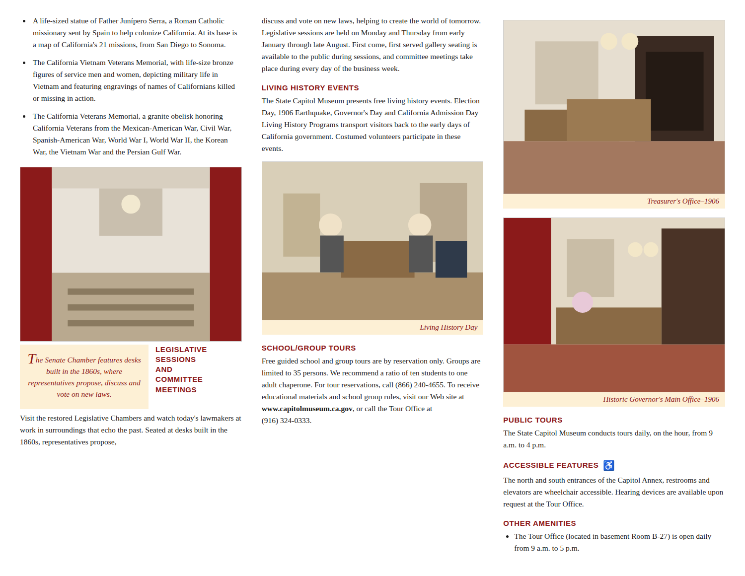A life-sized statue of Father Junípero Serra, a Roman Catholic missionary sent by Spain to help colonize California. At its base is a map of California's 21 missions, from San Diego to Sonoma.
The California Vietnam Veterans Memorial, with life-size bronze figures of service men and women, depicting military life in Vietnam and featuring engravings of names of Californians killed or missing in action.
The California Veterans Memorial, a granite obelisk honoring California Veterans from the Mexican-American War, Civil War, Spanish-American War, World War I, World War II, the Korean War, the Vietnam War and the Persian Gulf War.
The Senate Chamber features desks built in the 1860s, where representatives propose, discuss and vote on new laws.
LEGISLATIVE
SESSIONS
AND
COMMITTEE
MEETINGS
Visit the restored Legislative Chambers and watch today's lawmakers at work in surroundings that echo the past. Seated at desks built in the 1860s, representatives propose,
discuss and vote on new laws, helping to create the world of tomorrow. Legislative sessions are held on Monday and Thursday from early January through late August. First come, first served gallery seating is available to the public during sessions, and committee meetings take place during every day of the business week.
Living History Events
The State Capitol Museum presents free living history events. Election Day, 1906 Earthquake, Governor's Day and California Admission Day Living History Programs transport visitors back to the early days of California government. Costumed volunteers participate in these events.
Living History Day
School/Group Tours
Free guided school and group tours are by reservation only. Groups are limited to 35 persons. We recommend a ratio of ten students to one adult chaperone. For tour reservations, call (866) 240-4655. To receive educational materials and school group rules, visit our Web site at www.capitolmuseum.ca.gov, or call the Tour Office at (916) 324-0333.
Treasurer's Office–1906
Historic Governor's Main Office–1906
Public Tours
The State Capitol Museum conducts tours daily, on the hour, from 9 a.m. to 4 p.m.
Accessible Features ♿
The north and south entrances of the Capitol Annex, restrooms and elevators are wheelchair accessible. Hearing devices are available upon request at the Tour Office.
Other Amenities
The Tour Office (located in basement Room B-27) is open daily from 9 a.m. to 5 p.m.